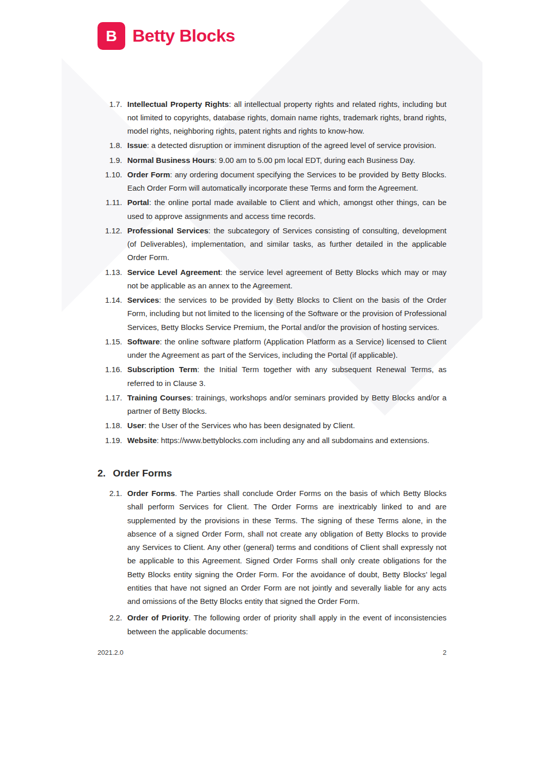Betty Blocks
1.7. Intellectual Property Rights: all intellectual property rights and related rights, including but not limited to copyrights, database rights, domain name rights, trademark rights, brand rights, model rights, neighboring rights, patent rights and rights to know-how.
1.8. Issue: a detected disruption or imminent disruption of the agreed level of service provision.
1.9. Normal Business Hours: 9.00 am to 5.00 pm local EDT, during each Business Day.
1.10. Order Form: any ordering document specifying the Services to be provided by Betty Blocks. Each Order Form will automatically incorporate these Terms and form the Agreement.
1.11. Portal: the online portal made available to Client and which, amongst other things, can be used to approve assignments and access time records.
1.12. Professional Services: the subcategory of Services consisting of consulting, development (of Deliverables), implementation, and similar tasks, as further detailed in the applicable Order Form.
1.13. Service Level Agreement: the service level agreement of Betty Blocks which may or may not be applicable as an annex to the Agreement.
1.14. Services: the services to be provided by Betty Blocks to Client on the basis of the Order Form, including but not limited to the licensing of the Software or the provision of Professional Services, Betty Blocks Service Premium, the Portal and/or the provision of hosting services.
1.15. Software: the online software platform (Application Platform as a Service) licensed to Client under the Agreement as part of the Services, including the Portal (if applicable).
1.16. Subscription Term: the Initial Term together with any subsequent Renewal Terms, as referred to in Clause 3.
1.17. Training Courses: trainings, workshops and/or seminars provided by Betty Blocks and/or a partner of Betty Blocks.
1.18. User: the User of the Services who has been designated by Client.
1.19. Website: https://www.bettyblocks.com including any and all subdomains and extensions.
2. Order Forms
2.1. Order Forms. The Parties shall conclude Order Forms on the basis of which Betty Blocks shall perform Services for Client. The Order Forms are inextricably linked to and are supplemented by the provisions in these Terms. The signing of these Terms alone, in the absence of a signed Order Form, shall not create any obligation of Betty Blocks to provide any Services to Client. Any other (general) terms and conditions of Client shall expressly not be applicable to this Agreement. Signed Order Forms shall only create obligations for the Betty Blocks entity signing the Order Form. For the avoidance of doubt, Betty Blocks’ legal entities that have not signed an Order Form are not jointly and severally liable for any acts and omissions of the Betty Blocks entity that signed the Order Form.
2.2. Order of Priority. The following order of priority shall apply in the event of inconsistencies between the applicable documents:
2021.2.0
2